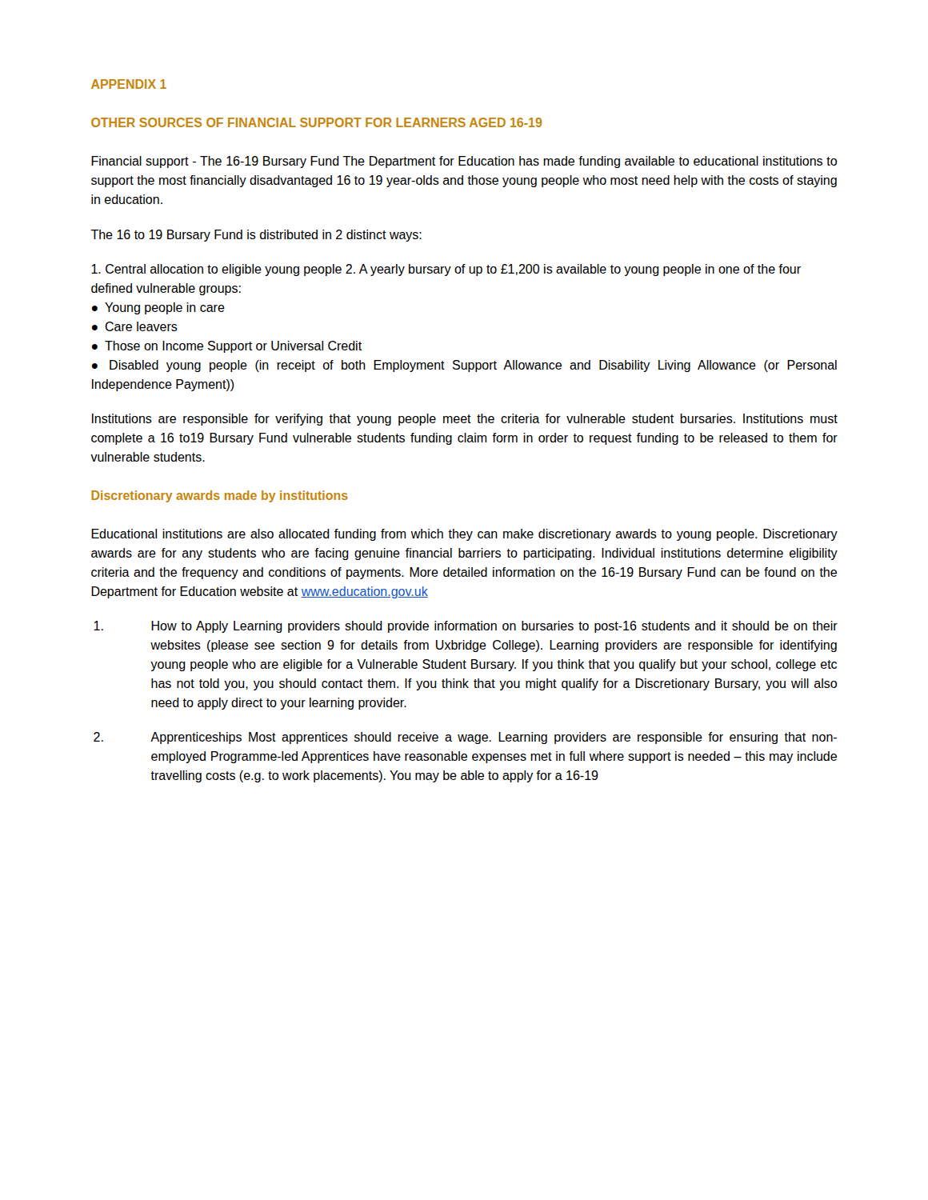APPENDIX 1
OTHER SOURCES OF FINANCIAL SUPPORT FOR LEARNERS AGED 16-19
Financial support - The 16-19 Bursary Fund The Department for Education has made funding available to educational institutions to support the most financially disadvantaged 16 to 19 year-olds and those young people who most need help with the costs of staying in education.
The 16 to 19 Bursary Fund is distributed in 2 distinct ways:
1. Central allocation to eligible young people 2. A yearly bursary of up to £1,200 is available to young people in one of the four
defined vulnerable groups:
Young people in care
Care leavers
Those on Income Support or Universal Credit
Disabled young people (in receipt of both Employment Support Allowance and Disability Living Allowance (or Personal Independence Payment))
Institutions are responsible for verifying that young people meet the criteria for vulnerable student bursaries. Institutions must complete a 16 to19 Bursary Fund vulnerable students funding claim form in order to request funding to be released to them for vulnerable students.
Discretionary awards made by institutions
Educational institutions are also allocated funding from which they can make discretionary awards to young people. Discretionary awards are for any students who are facing genuine financial barriers to participating. Individual institutions determine eligibility criteria and the frequency and conditions of payments. More detailed information on the 16-19 Bursary Fund can be found on the Department for Education website at www.education.gov.uk
How to Apply Learning providers should provide information on bursaries to post-16 students and it should be on their websites (please see section 9 for details from Uxbridge College). Learning providers are responsible for identifying young people who are eligible for a Vulnerable Student Bursary. If you think that you qualify but your school, college etc has not told you, you should contact them. If you think that you might qualify for a Discretionary Bursary, you will also need to apply direct to your learning provider.
Apprenticeships Most apprentices should receive a wage. Learning providers are responsible for ensuring that non-employed Programme-led Apprentices have reasonable expenses met in full where support is needed – this may include travelling costs (e.g. to work placements). You may be able to apply for a 16-19